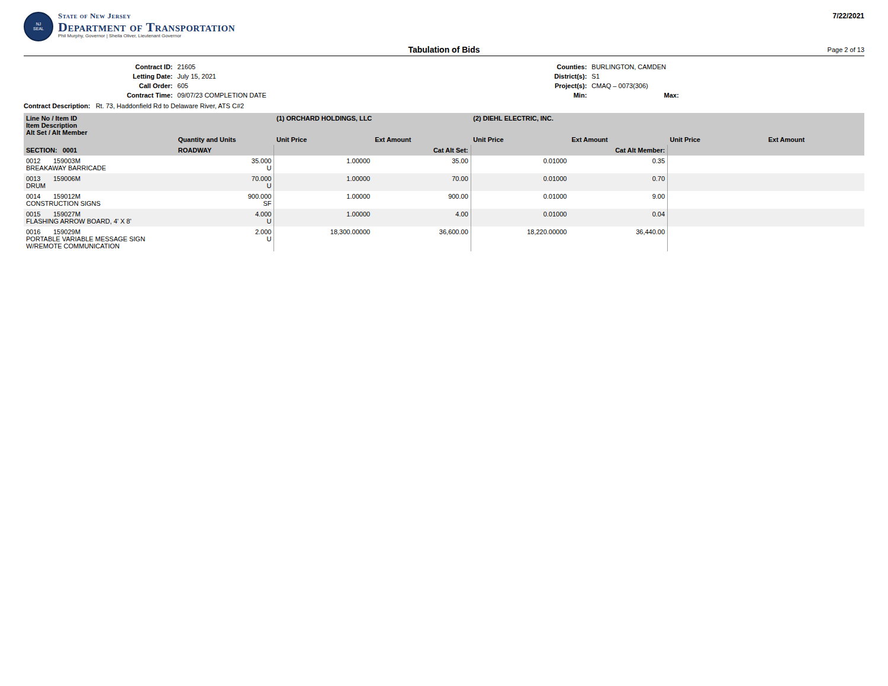7/22/2021
NJ
SEAL
State of New Jersey
Department of Transportation
Phil Murphy, Governor | Sheila Oliver, Lieutenant Governor
Tabulation of Bids
Page 2 of 13
| Contract ID: | 21605 | | Counties: | BURLINGTON, CAMDEN |
| Letting Date: | July 15, 2021 | | District(s): | S1 |
| Call Order: | 605 | | Project(s): | CMAQ – 0073(306) |
| Contract Time: | 09/07/23 COMPLETION DATE | | Min: | Max: |
Contract Description: Rt. 73, Haddonfield Rd to Delaware River, ATS C#2
| Line No / Item ID Item Description Alt Set / Alt Member | Quantity and Units | (1) ORCHARD HOLDINGS, LLC | (2) DIEHL ELECTRIC, INC. | |
| --- | --- | --- | --- | --- |
| Unit Price | Ext Amount | Unit Price | Ext Amount | Unit Price | Ext Amount |
| SECTION: 0001 | ROADWAY | Cat Alt Set: | Cat Alt Member: | |
| 0012 159003M BREAKAWAY BARRICADE | 35.000 U | 1.00000 | 35.00 | 0.01000 | 0.35 | | |
| 0013 159006M DRUM | 70.000 U | 1.00000 | 70.00 | 0.01000 | 0.70 | | |
| 0014 159012M CONSTRUCTION SIGNS | 900.000 SF | 1.00000 | 900.00 | 0.01000 | 9.00 | | |
| 0015 159027M FLASHING ARROW BOARD, 4' X 8' | 4.000 U | 1.00000 | 4.00 | 0.01000 | 0.04 | | |
| 0016 159029M PORTABLE VARIABLE MESSAGE SIGN W/REMOTE COMMUNICATION | 2.000 U | 18,300.00000 | 36,600.00 | 18,220.00000 | 36,440.00 | | |